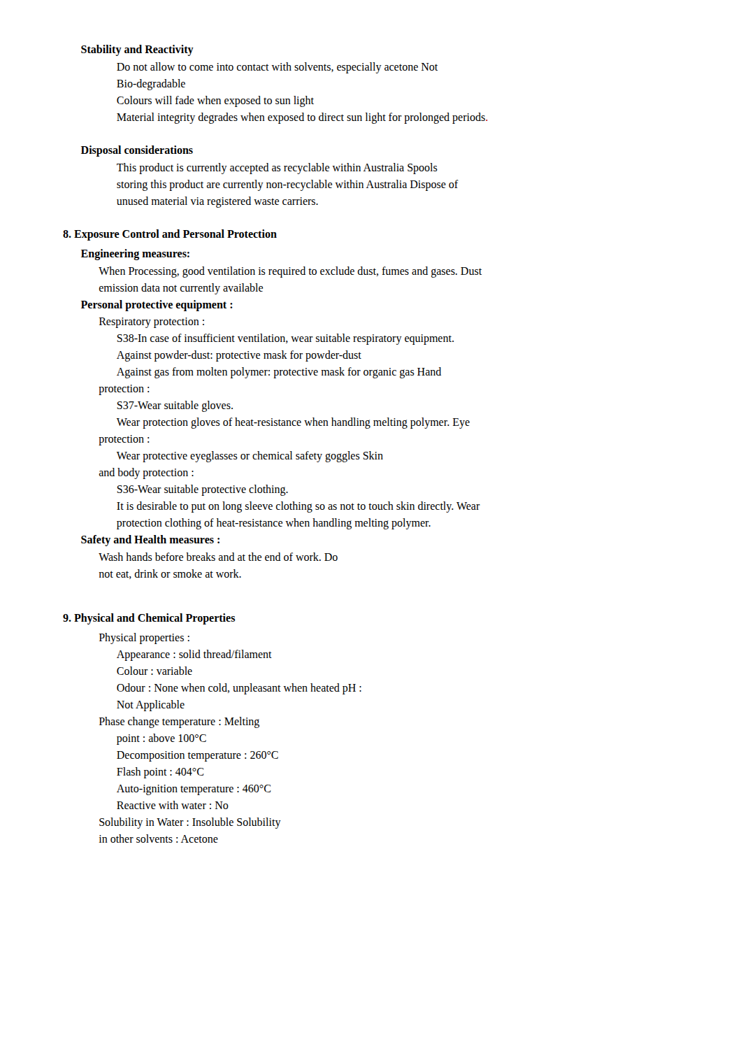Stability and Reactivity
Do not allow to come into contact with solvents, especially acetone Not
Bio-degradable
Colours will fade when exposed to sun light
Material integrity degrades when exposed to direct sun light for prolonged periods.
Disposal considerations
This product is currently accepted as recyclable within Australia Spools
storing this product are currently non-recyclable within Australia Dispose of
unused material via registered waste carriers.
8. Exposure Control and Personal Protection
Engineering measures:
When Processing, good ventilation is required to exclude dust, fumes and gases. Dust
emission data not currently available
Personal protective equipment :
Respiratory protection :
S38-In case of insufficient ventilation, wear suitable respiratory equipment.
Against powder-dust: protective mask for powder-dust
Against gas from molten polymer: protective mask for organic gas Hand
protection :
S37-Wear suitable gloves.
Wear protection gloves of heat-resistance when handling melting polymer. Eye
protection :
Wear protective eyeglasses or chemical safety goggles Skin
and body protection :
S36-Wear suitable protective clothing.
It is desirable to put on long sleeve clothing so as not to touch skin directly. Wear
protection clothing of heat-resistance when handling melting polymer.
Safety and Health measures :
Wash hands before breaks and at the end of work. Do
not eat, drink or smoke at work.
9. Physical and Chemical Properties
Physical properties :
Appearance : solid thread/filament
Colour : variable
Odour : None when cold, unpleasant when heated pH :
Not Applicable
Phase change temperature : Melting
point : above 100°C
Decomposition temperature : 260°C
Flash point : 404°C
Auto-ignition temperature : 460°C
Reactive with water : No
Solubility in Water : Insoluble Solubility
in other solvents : Acetone